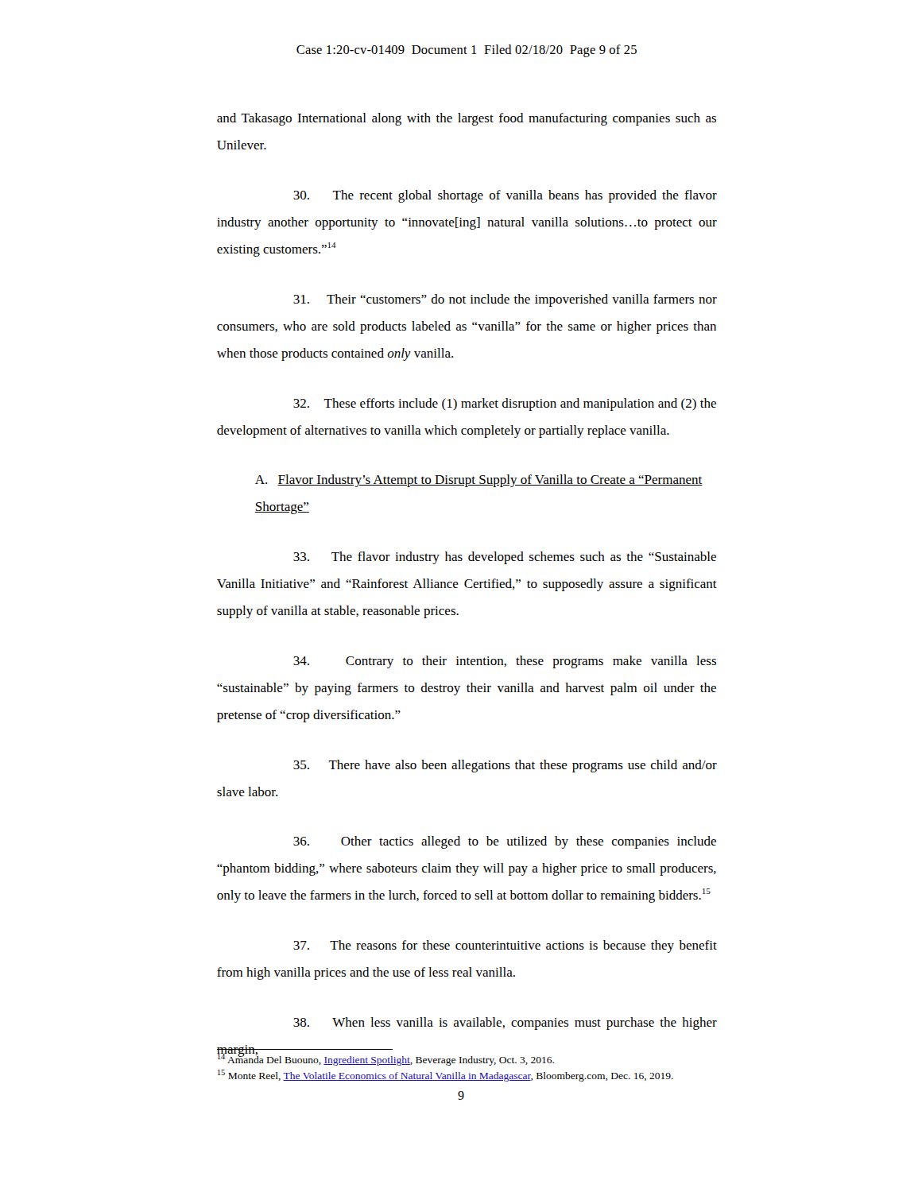Case 1:20-cv-01409 Document 1 Filed 02/18/20 Page 9 of 25
and Takasago International along with the largest food manufacturing companies such as Unilever.
30. The recent global shortage of vanilla beans has provided the flavor industry another opportunity to “innovate[ing] natural vanilla solutions…to protect our existing customers.”14
31. Their “customers” do not include the impoverished vanilla farmers nor consumers, who are sold products labeled as “vanilla” for the same or higher prices than when those products contained only vanilla.
32. These efforts include (1) market disruption and manipulation and (2) the development of alternatives to vanilla which completely or partially replace vanilla.
A. Flavor Industry’s Attempt to Disrupt Supply of Vanilla to Create a “Permanent Shortage”
33. The flavor industry has developed schemes such as the “Sustainable Vanilla Initiative” and “Rainforest Alliance Certified,” to supposedly assure a significant supply of vanilla at stable, reasonable prices.
34. Contrary to their intention, these programs make vanilla less “sustainable” by paying farmers to destroy their vanilla and harvest palm oil under the pretense of “crop diversification.”
35. There have also been allegations that these programs use child and/or slave labor.
36. Other tactics alleged to be utilized by these companies include “phantom bidding,” where saboteurs claim they will pay a higher price to small producers, only to leave the farmers in the lurch, forced to sell at bottom dollar to remaining bidders.15
37. The reasons for these counterintuitive actions is because they benefit from high vanilla prices and the use of less real vanilla.
38. When less vanilla is available, companies must purchase the higher margin,
14 Amanda Del Buouno, Ingredient Spotlight, Beverage Industry, Oct. 3, 2016.
15 Monte Reel, The Volatile Economics of Natural Vanilla in Madagascar, Bloomberg.com, Dec. 16, 2019.
9